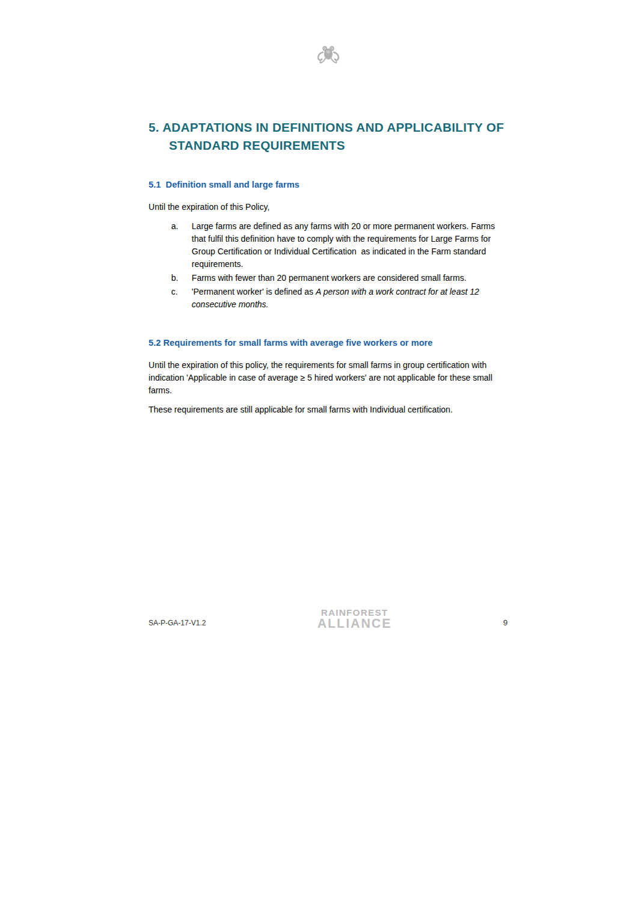5. ADAPTATIONS IN DEFINITIONS AND APPLICABILITY OF STANDARD REQUIREMENTS
5.1 Definition small and large farms
Until the expiration of this Policy,
Large farms are defined as any farms with 20 or more permanent workers. Farms that fulfil this definition have to comply with the requirements for Large Farms for Group Certification or Individual Certification as indicated in the Farm standard requirements.
Farms with fewer than 20 permanent workers are considered small farms.
'Permanent worker' is defined as A person with a work contract for at least 12 consecutive months.
5.2 Requirements for small farms with average five workers or more
Until the expiration of this policy, the requirements for small farms in group certification with indication 'Applicable in case of average ≥ 5 hired workers' are not applicable for these small farms.
These requirements are still applicable for small farms with Individual certification.
SA-P-GA-17-V1.2
RAINFOREST
ALLIANCE
9